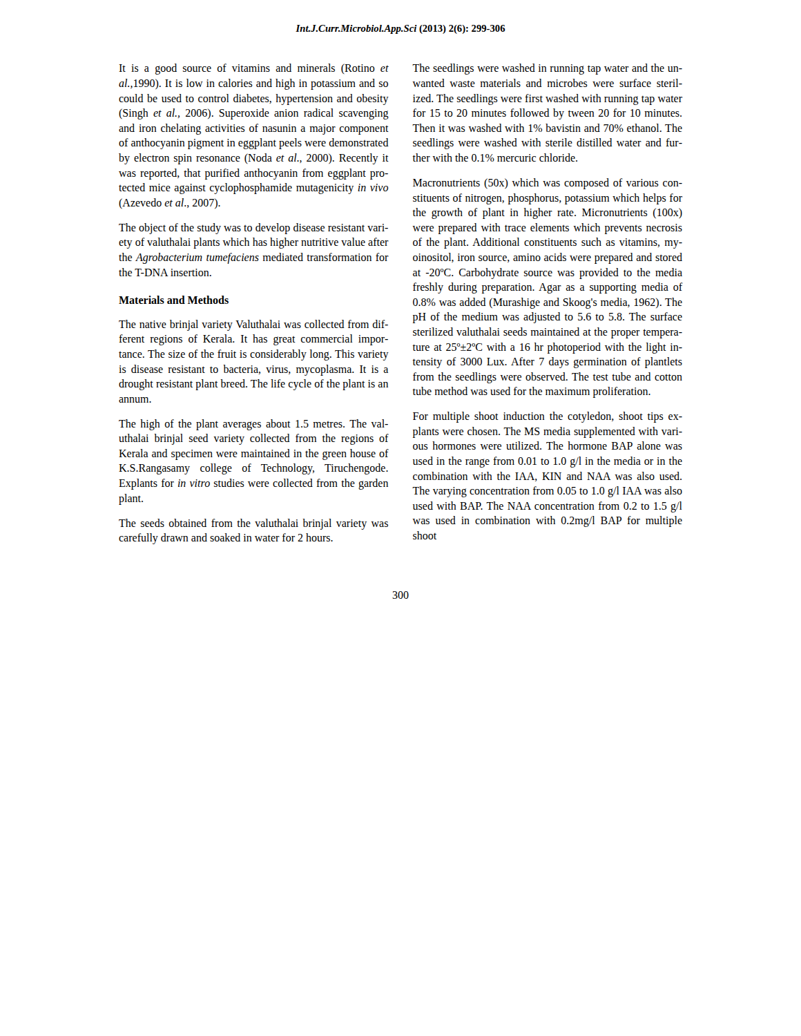Int.J.Curr.Microbiol.App.Sci (2013) 2(6): 299-306
It is a good source of vitamins and minerals (Rotino et al., 1990). It is low in calories and high in potassium and so could be used to control diabetes, hypertension and obesity (Singh et al., 2006). Superoxide anion radical scavenging and iron chelating activities of nasunin a major component of anthocyanin pigment in eggplant peels were demonstrated by electron spin resonance (Noda et al., 2000). Recently it was reported, that purified anthocyanin from eggplant protected mice against cyclophosphamide mutagenicity in vivo (Azevedo et al., 2007).
The object of the study was to develop disease resistant variety of valuthalai plants which has higher nutritive value after the Agrobacterium tumefaciens mediated transformation for the T-DNA insertion.
Materials and Methods
The native brinjal variety Valuthalai was collected from different regions of Kerala. It has great commercial importance. The size of the fruit is considerably long. This variety is disease resistant to bacteria, virus, mycoplasma. It is a drought resistant plant breed. The life cycle of the plant is an annum.
The high of the plant averages about 1.5 metres. The valuthalai brinjal seed variety collected from the regions of Kerala and specimen were maintained in the green house of K.S.Rangasamy college of Technology, Tiruchengode. Explants for in vitro studies were collected from the garden plant.
The seeds obtained from the valuthalai brinjal variety was carefully drawn and soaked in water for 2 hours.
The seedlings were washed in running tap water and the unwanted waste materials and microbes were surface sterilized. The seedlings were first washed with running tap water for 15 to 20 minutes followed by tween 20 for 10 minutes. Then it was washed with 1% bavistin and 70% ethanol. The seedlings were washed with sterile distilled water and further with the 0.1% mercuric chloride.
Macronutrients (50x) which was composed of various constituents of nitrogen, phosphorus, potassium which helps for the growth of plant in higher rate. Micronutrients (100x) were prepared with trace elements which prevents necrosis of the plant. Additional constituents such as vitamins, myoinositol, iron source, amino acids were prepared and stored at -20ºC. Carbohydrate source was provided to the media freshly during preparation. Agar as a supporting media of 0.8% was added (Murashige and Skoog's media, 1962). The pH of the medium was adjusted to 5.6 to 5.8. The surface sterilized valuthalai seeds maintained at the proper temperature at 25º±2ºC with a 16 hr photoperiod with the light intensity of 3000 Lux. After 7 days germination of plantlets from the seedlings were observed. The test tube and cotton tube method was used for the maximum proliferation.
For multiple shoot induction the cotyledon, shoot tips explants were chosen. The MS media supplemented with various hormones were utilized. The hormone BAP alone was used in the range from 0.01 to 1.0 g/l in the media or in the combination with the IAA, KIN and NAA was also used. The varying concentration from 0.05 to 1.0 g/l IAA was also used with BAP. The NAA concentration from 0.2 to 1.5 g/l was used in combination with 0.2mg/l BAP for multiple shoot
300